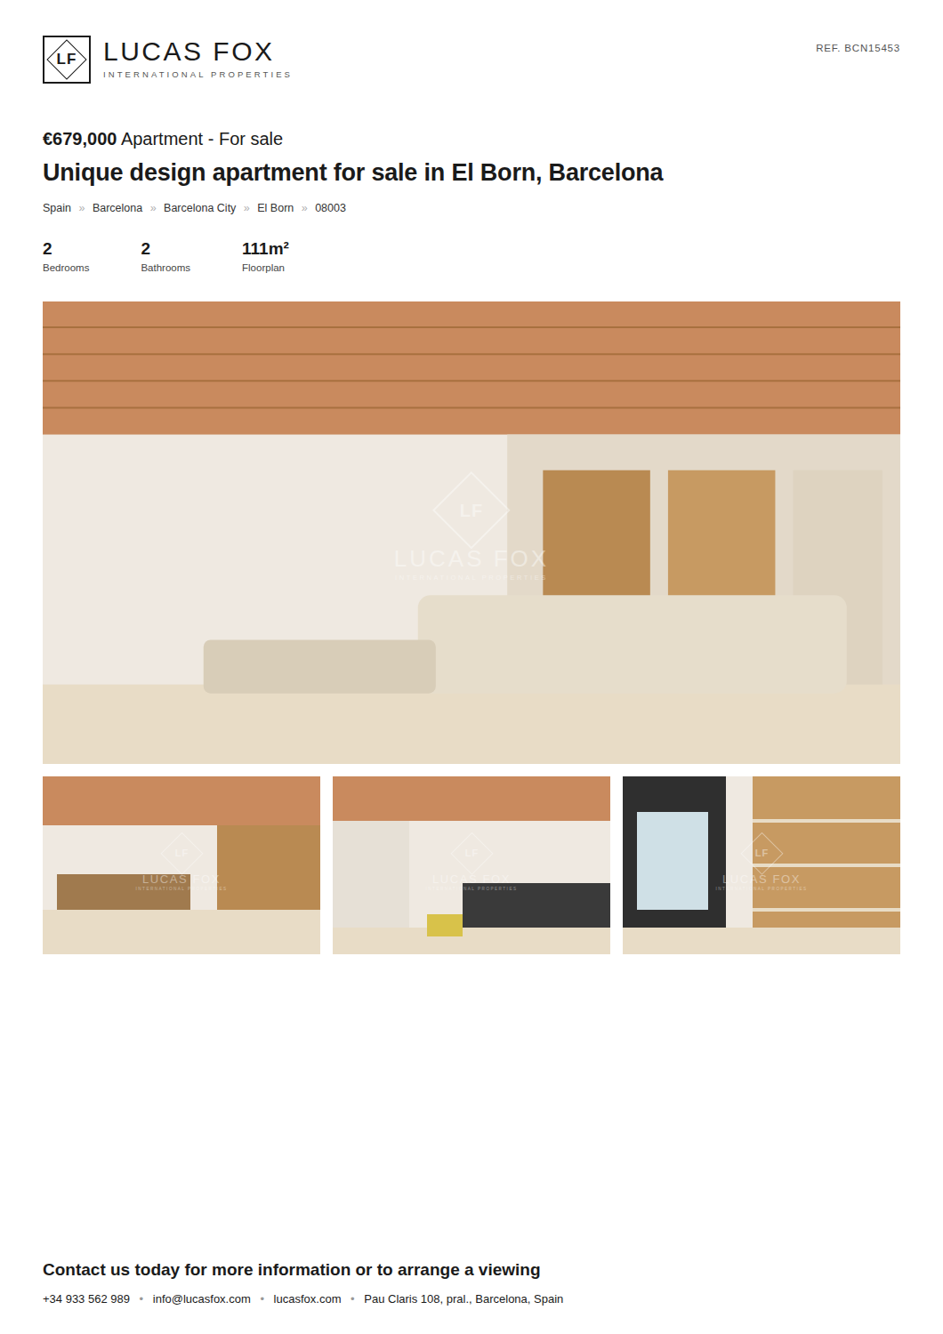LF
LUCAS FOX
INTERNATIONAL PROPERTIES
REF. BCN15453
€679,000 Apartment - For sale
Unique design apartment for sale in El Born, Barcelona
Spain » Barcelona » Barcelona City » El Born » 08003
2
Bedrooms
2
Bathrooms
111m²
Floorplan
LF
LUCAS FOX
INTERNATIONAL PROPERTIES
LF
LUCAS FOX
INTERNATIONAL PROPERTIES
LF
LUCAS FOX
INTERNATIONAL PROPERTIES
LF
LUCAS FOX
INTERNATIONAL PROPERTIES
Contact us today for more information or to arrange a viewing
+34 933 562 989 • info@lucasfox.com • lucasfox.com • Pau Claris 108, pral., Barcelona, Spain